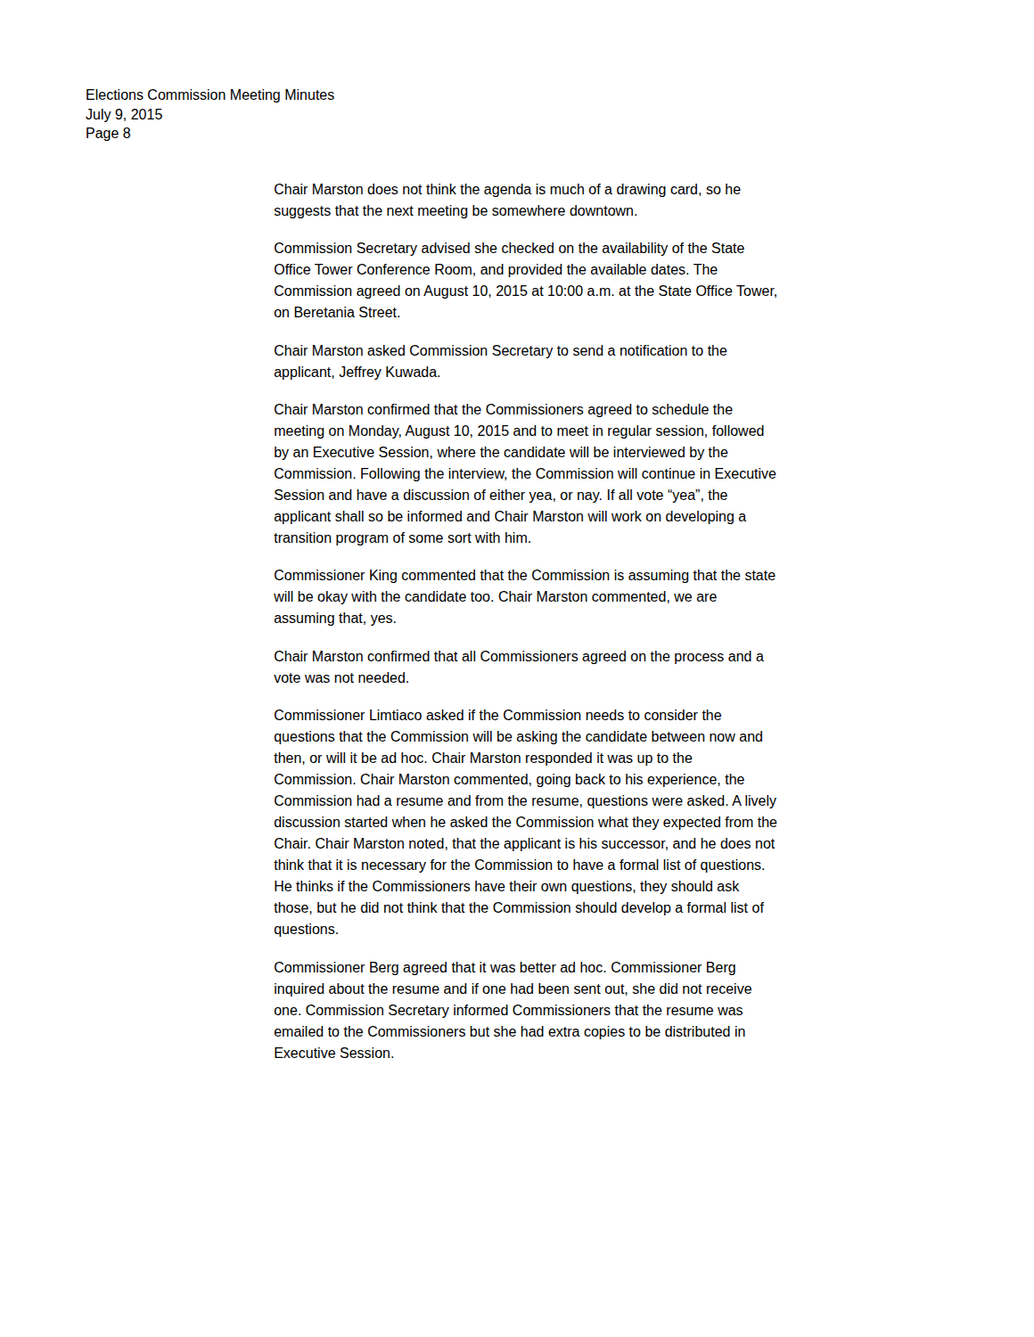Elections Commission Meeting Minutes
July 9, 2015
Page 8
Chair Marston does not think the agenda is much of a drawing card, so he suggests that the next meeting be somewhere downtown.
Commission Secretary advised she checked on the availability of the State Office Tower Conference Room, and provided the available dates. The Commission agreed on August 10, 2015 at 10:00 a.m. at the State Office Tower, on Beretania Street.
Chair Marston asked Commission Secretary to send a notification to the applicant, Jeffrey Kuwada.
Chair Marston confirmed that the Commissioners agreed to schedule the meeting on Monday, August 10, 2015 and to meet in regular session, followed by an Executive Session, where the candidate will be interviewed by the Commission. Following the interview, the Commission will continue in Executive Session and have a discussion of either yea, or nay. If all vote “yea”, the applicant shall so be informed and Chair Marston will work on developing a transition program of some sort with him.
Commissioner King commented that the Commission is assuming that the state will be okay with the candidate too. Chair Marston commented, we are assuming that, yes.
Chair Marston confirmed that all Commissioners agreed on the process and a vote was not needed.
Commissioner Limtiaco asked if the Commission needs to consider the questions that the Commission will be asking the candidate between now and then, or will it be ad hoc. Chair Marston responded it was up to the Commission. Chair Marston commented, going back to his experience, the Commission had a resume and from the resume, questions were asked. A lively discussion started when he asked the Commission what they expected from the Chair. Chair Marston noted, that the applicant is his successor, and he does not think that it is necessary for the Commission to have a formal list of questions. He thinks if the Commissioners have their own questions, they should ask those, but he did not think that the Commission should develop a formal list of questions.
Commissioner Berg agreed that it was better ad hoc. Commissioner Berg inquired about the resume and if one had been sent out, she did not receive one. Commission Secretary informed Commissioners that the resume was emailed to the Commissioners but she had extra copies to be distributed in Executive Session.